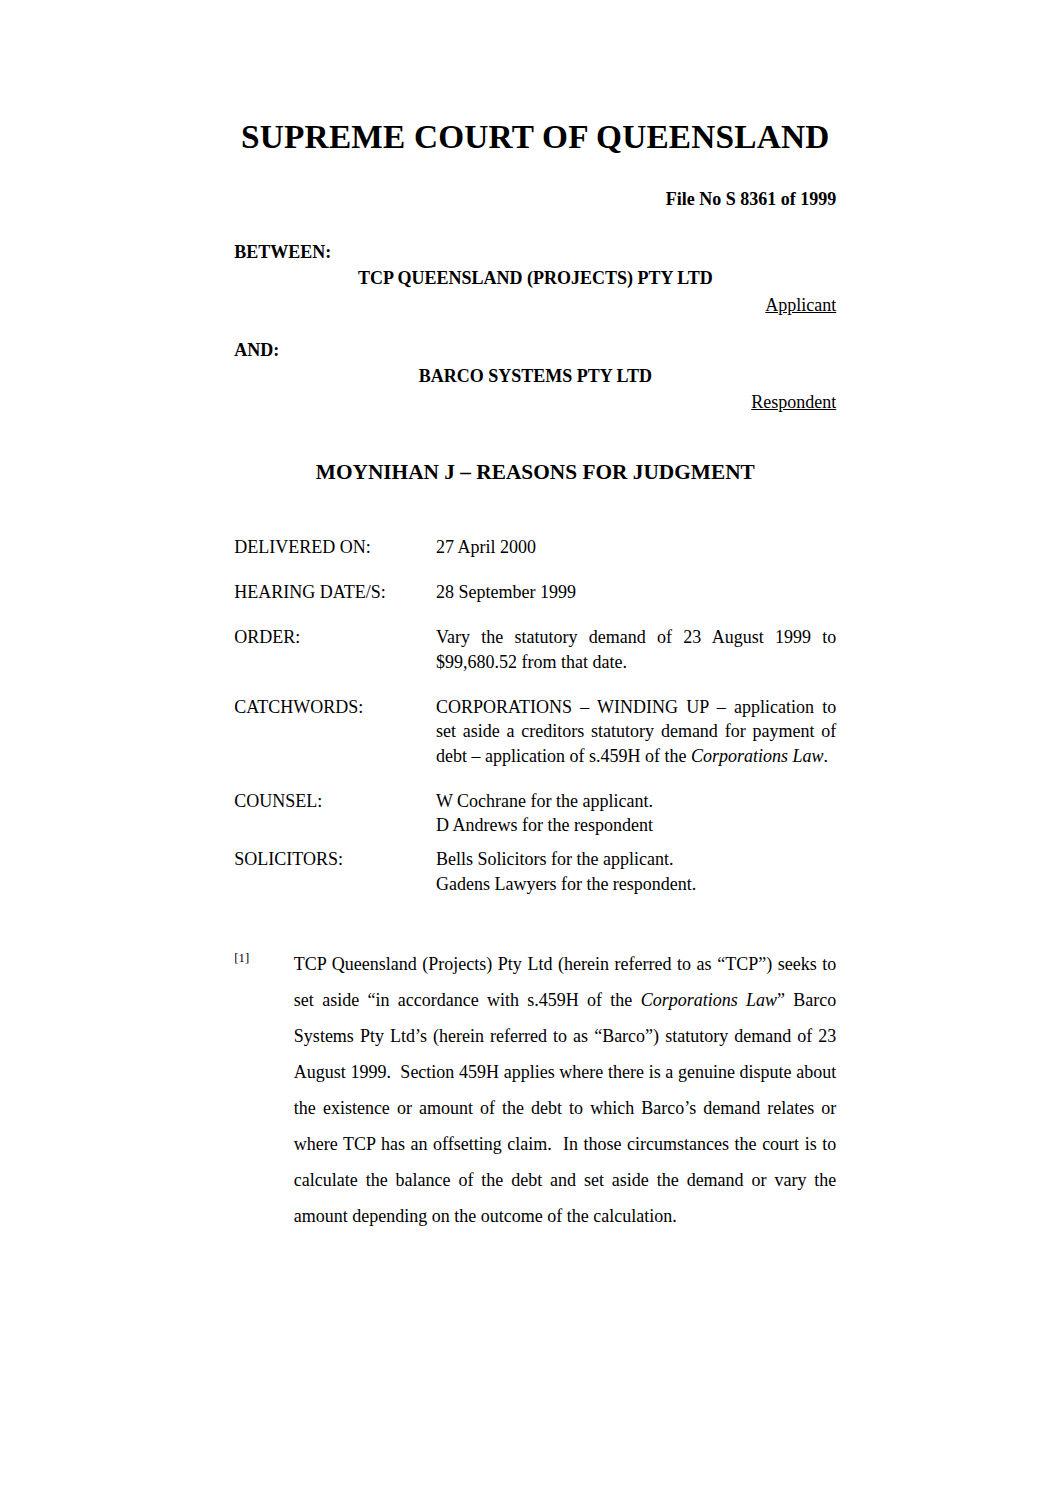SUPREME COURT OF QUEENSLAND
File No S 8361 of 1999
BETWEEN:
TCP QUEENSLAND (PROJECTS) PTY LTD
Applicant
AND:
BARCO SYSTEMS PTY LTD
Respondent
MOYNIHAN J – REASONS FOR JUDGMENT
| DELIVERED ON: | 27 April 2000 |
| HEARING DATE/S: | 28 September 1999 |
| ORDER: | Vary the statutory demand of 23 August 1999 to $99,680.52 from that date. |
| CATCHWORDS: | CORPORATIONS – WINDING UP – application to set aside a creditors statutory demand for payment of debt – application of s.459H of the Corporations Law . |
| COUNSEL: | W Cochrane for the applicant. D Andrews for the respondent |
| SOLICITORS: | Bells Solicitors for the applicant. Gadens Lawyers for the respondent. |
[1] TCP Queensland (Projects) Pty Ltd (herein referred to as “TCP”) seeks to set aside “in accordance with s.459H of the Corporations Law” Barco Systems Pty Ltd’s (herein referred to as “Barco”) statutory demand of 23 August 1999. Section 459H applies where there is a genuine dispute about the existence or amount of the debt to which Barco’s demand relates or where TCP has an offsetting claim. In those circumstances the court is to calculate the balance of the debt and set aside the demand or vary the amount depending on the outcome of the calculation.